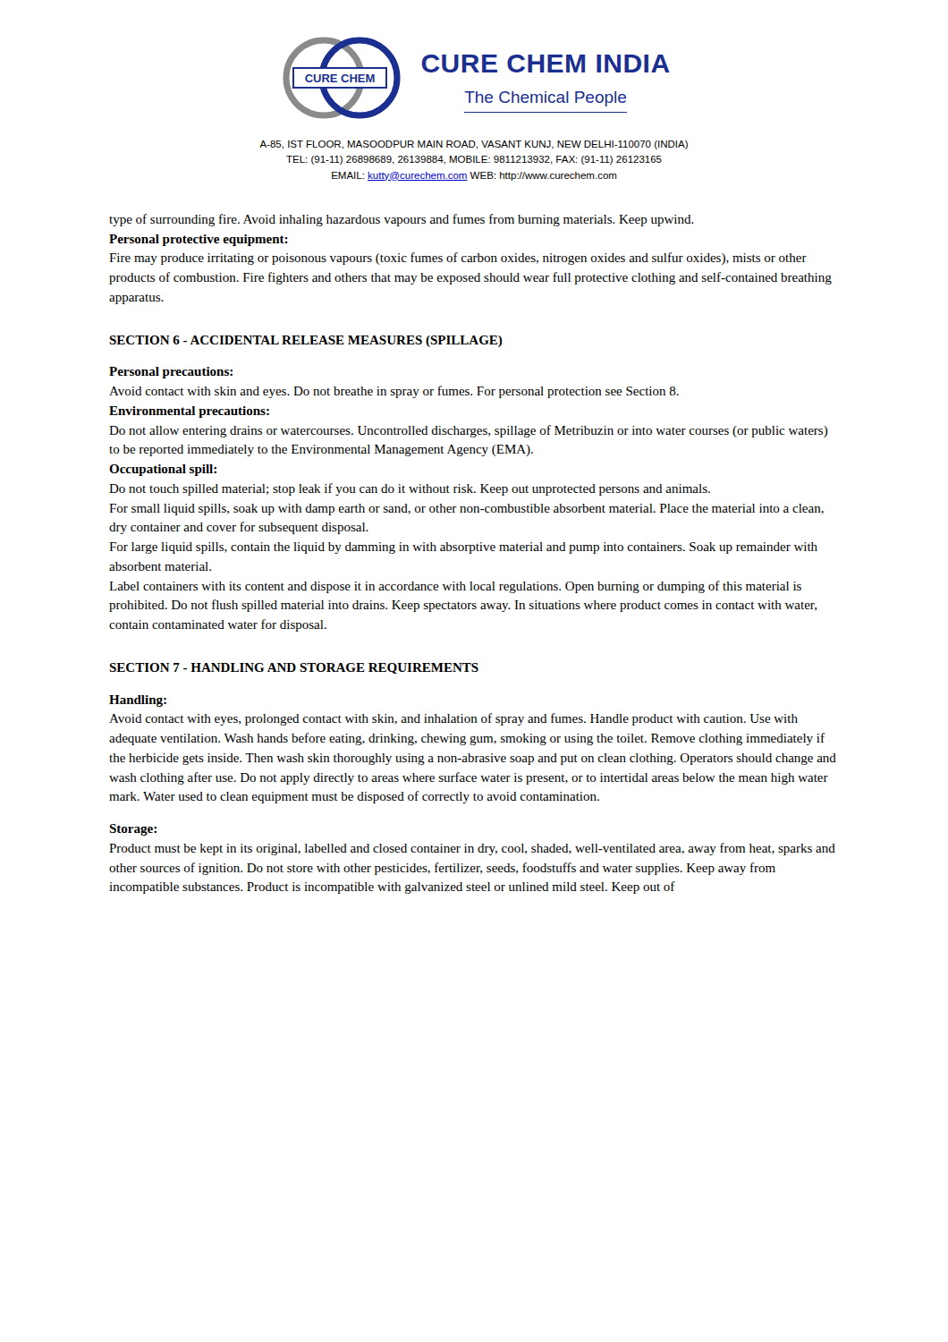CURE CHEM
CURE CHEM INDIA
The Chemical People
A-85, IST FLOOR, MASOODPUR MAIN ROAD, VASANT KUNJ, NEW DELHI-110070 (INDIA)
TEL: (91-11) 26898689, 26139884, MOBILE: 9811213932, FAX: (91-11) 26123165
EMAIL: kutty@curechem.com WEB: http://www.curechem.com
type of surrounding fire. Avoid inhaling hazardous vapours and fumes from burning materials. Keep upwind.
Personal protective equipment:
Fire may produce irritating or poisonous vapours (toxic fumes of carbon oxides, nitrogen oxides and sulfur oxides), mists or other products of combustion. Fire fighters and others that may be exposed should wear full protective clothing and self-contained breathing apparatus.
SECTION 6 - ACCIDENTAL RELEASE MEASURES (SPILLAGE)
Personal precautions:
Avoid contact with skin and eyes. Do not breathe in spray or fumes. For personal protection see Section 8.
Environmental precautions:
Do not allow entering drains or watercourses. Uncontrolled discharges, spillage of Metribuzin or into water courses (or public waters) to be reported immediately to the Environmental Management Agency (EMA).
Occupational spill:
Do not touch spilled material; stop leak if you can do it without risk. Keep out unprotected persons and animals.
For small liquid spills, soak up with damp earth or sand, or other non-combustible absorbent material. Place the material into a clean, dry container and cover for subsequent disposal.
For large liquid spills, contain the liquid by damming in with absorptive material and pump into containers. Soak up remainder with absorbent material.
Label containers with its content and dispose it in accordance with local regulations. Open burning or dumping of this material is prohibited. Do not flush spilled material into drains. Keep spectators away. In situations where product comes in contact with water, contain contaminated water for disposal.
SECTION 7 - HANDLING AND STORAGE REQUIREMENTS
Handling:
Avoid contact with eyes, prolonged contact with skin, and inhalation of spray and fumes. Handle product with caution. Use with adequate ventilation. Wash hands before eating, drinking, chewing gum, smoking or using the toilet. Remove clothing immediately if the herbicide gets inside. Then wash skin thoroughly using a non-abrasive soap and put on clean clothing. Operators should change and wash clothing after use. Do not apply directly to areas where surface water is present, or to intertidal areas below the mean high water mark. Water used to clean equipment must be disposed of correctly to avoid contamination.
Storage:
Product must be kept in its original, labelled and closed container in dry, cool, shaded, well-ventilated area, away from heat, sparks and other sources of ignition. Do not store with other pesticides, fertilizer, seeds, foodstuffs and water supplies. Keep away from incompatible substances. Product is incompatible with galvanized steel or unlined mild steel. Keep out of